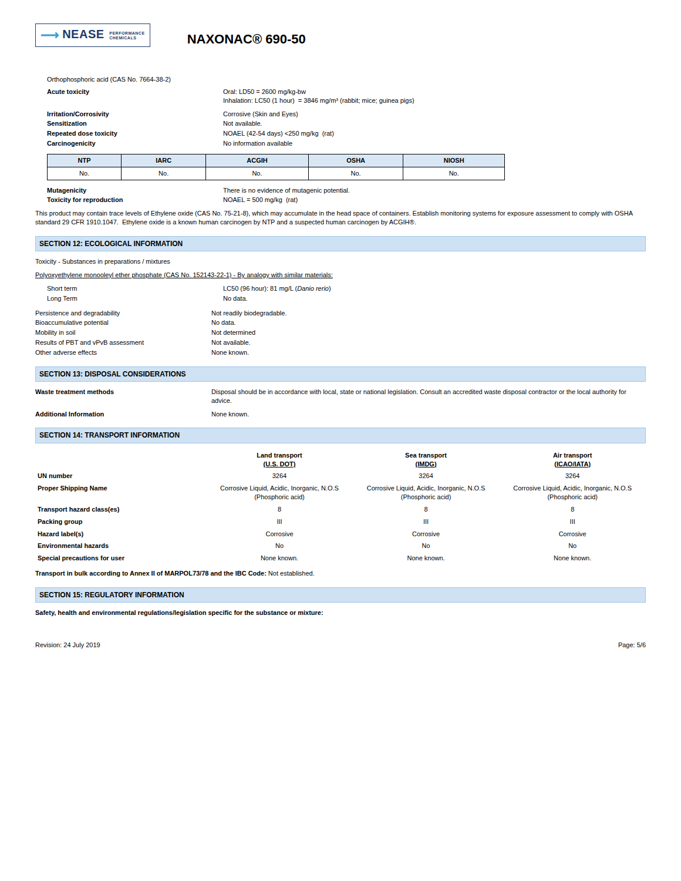⟶ NEASE PERFORMANCE
CHEMICALS
NAXONAC® 690-50
Orthophosphoric acid (CAS No. 7664-38-2)
Acute toxicity
Oral: LD50 = 2600 mg/kg-bw
Inhalation: LC50 (1 hour) = 3846 mg/m³ (rabbit; mice; guinea pigs)
Irritation/Corrosivity
Corrosive (Skin and Eyes)
Sensitization
Not available.
Repeated dose toxicity
NOAEL (42-54 days) <250 mg/kg (rat)
Carcinogenicity
No information available
| NTP | IARC | ACGIH | OSHA | NIOSH |
| --- | --- | --- | --- | --- |
| No. | No. | No. | No. | No. |
Mutagenicity
There is no evidence of mutagenic potential.
Toxicity for reproduction
NOAEL = 500 mg/kg (rat)
This product may contain trace levels of Ethylene oxide (CAS No. 75-21-8), which may accumulate in the head space of containers. Establish monitoring systems for exposure assessment to comply with OSHA standard 29 CFR 1910.1047. Ethylene oxide is a known human carcinogen by NTP and a suspected human carcinogen by ACGIH®.
SECTION 12: ECOLOGICAL INFORMATION
Toxicity - Substances in preparations / mixtures
Polyoxyethylene monooleyl ether phosphate (CAS No. 152143-22-1) - By analogy with similar materials:
Short term
LC50 (96 hour): 81 mg/L (Danio rerio)
Long Term
No data.
Persistence and degradability
Not readily biodegradable.
Bioaccumulative potential
No data.
Mobility in soil
Not determined
Results of PBT and vPvB assessment
Not available.
Other adverse effects
None known.
SECTION 13: DISPOSAL CONSIDERATIONS
Waste treatment methods
Disposal should be in accordance with local, state or national legislation. Consult an accredited waste disposal contractor or the local authority for advice.
Additional Information
None known.
SECTION 14: TRANSPORT INFORMATION
| | Land transport (U.S. DOT) | Sea transport (IMDG) | Air transport (ICAO/IATA) |
| UN number | 3264 | 3264 | 3264 |
| Proper Shipping Name | Corrosive Liquid, Acidic, Inorganic, N.O.S (Phosphoric acid) | Corrosive Liquid, Acidic, Inorganic, N.O.S (Phosphoric acid) | Corrosive Liquid, Acidic, Inorganic, N.O.S (Phosphoric acid) |
| Transport hazard class(es) | 8 | 8 | 8 |
| Packing group | III | III | III |
| Hazard label(s) | Corrosive | Corrosive | Corrosive |
| Environmental hazards | No | No | No |
| Special precautions for user | None known. | None known. | None known. |
Transport in bulk according to Annex II of MARPOL73/78 and the IBC Code: Not established.
SECTION 15: REGULATORY INFORMATION
Safety, health and environmental regulations/legislation specific for the substance or mixture:
Revision: 24 July 2019
Page: 5/6